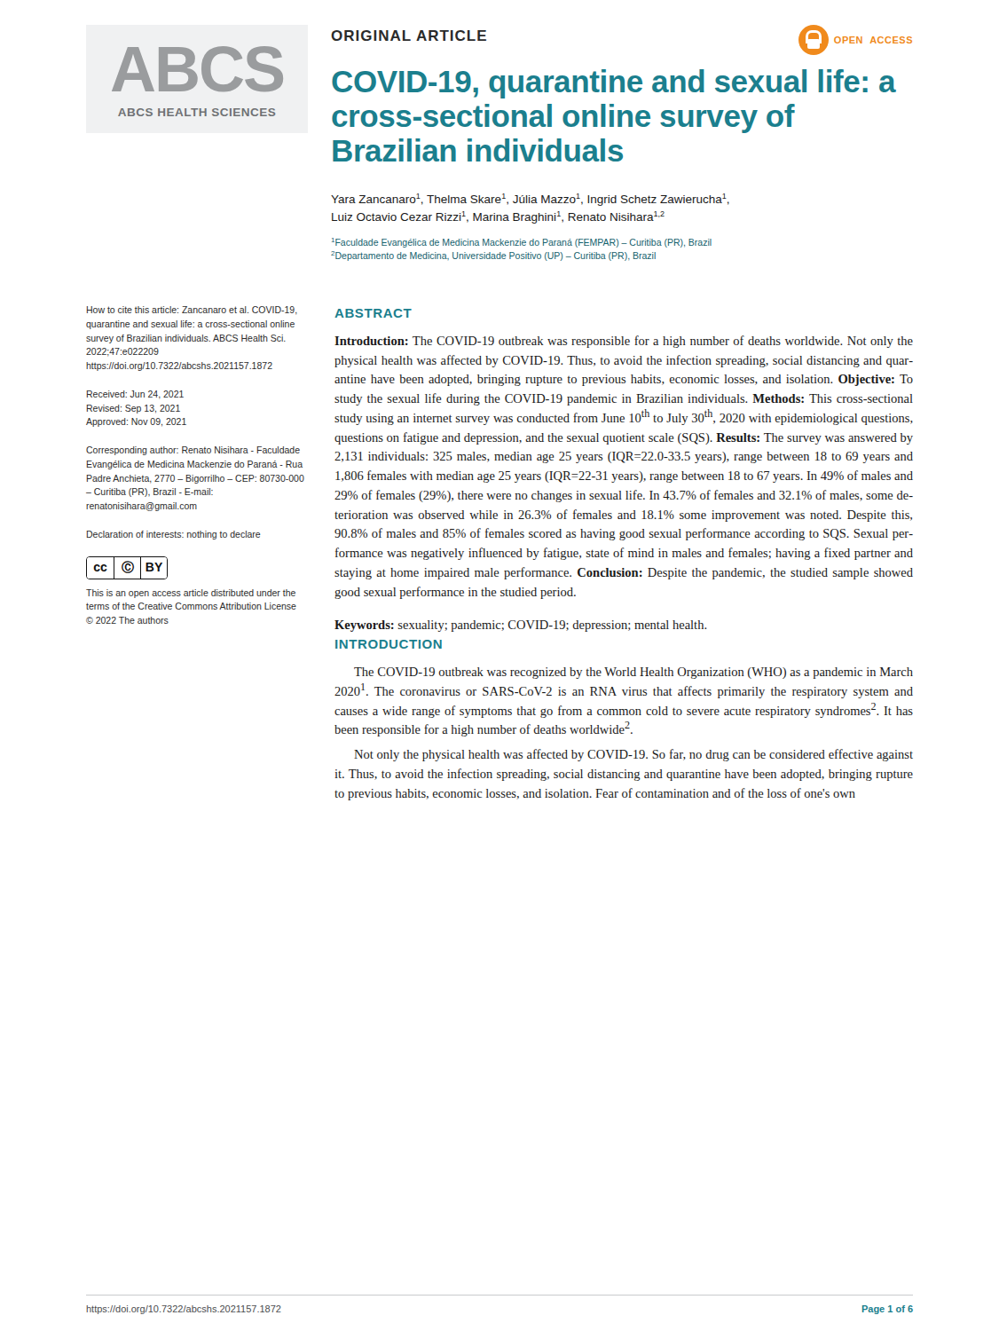ABCS
ABCS HEALTH SCIENCES
ORIGINAL ARTICLE OPEN ACCESS
COVID-19, quarantine and sexual life: a cross-sectional online survey of Brazilian individuals
Yara Zancanaro1, Thelma Skare1, Júlia Mazzo1, Ingrid Schetz Zawierucha1,
Luiz Octavio Cezar Rizzi1, Marina Braghini1, Renato Nisihara1,2
1Faculdade Evangélica de Medicina Mackenzie do Paraná (FEMPAR) – Curitiba (PR), Brazil
2Departamento de Medicina, Universidade Positivo (UP) – Curitiba (PR), Brazil
How to cite this article: Zancanaro et al. COVID-19, quarantine and sexual life: a cross-sectional online survey of Brazilian individuals. ABCS Health Sci. 2022;47:e022209 https://doi.org/10.7322/abcshs.2021157.1872
Received: Jun 24, 2021
Revised: Sep 13, 2021
Approved: Nov 09, 2021
Corresponding author: Renato Nisihara - Faculdade Evangélica de Medicina Mackenzie do Paraná - Rua Padre Anchieta, 2770 – Bigorrilho – CEP: 80730-000 – Curitiba (PR), Brazil - E-mail: renatonisihara@gmail.com
Declaration of interests: nothing to declare
ccⒸBY
This is an open access article distributed under the terms of the Creative Commons Attribution License
© 2022 The authors
ABSTRACT
Introduction: The COVID-19 outbreak was responsible for a high number of deaths worldwide. Not only the physical health was affected by COVID-19. Thus, to avoid the infection spreading, social distancing and quarantine have been adopted, bringing rupture to previous habits, economic losses, and isolation. Objective: To study the sexual life during the COVID-19 pandemic in Brazilian individuals. Methods: This cross-sectional study using an internet survey was conducted from June 10th to July 30th, 2020 with epidemiological questions, questions on fatigue and depression, and the sexual quotient scale (SQS). Results: The survey was answered by 2,131 individuals: 325 males, median age 25 years (IQR=22.0-33.5 years), range between 18 to 69 years and 1,806 females with median age 25 years (IQR=22-31 years), range between 18 to 67 years. In 49% of males and 29% of females (29%), there were no changes in sexual life. In 43.7% of females and 32.1% of males, some deterioration was observed while in 26.3% of females and 18.1% some improvement was noted. Despite this, 90.8% of males and 85% of females scored as having good sexual performance according to SQS. Sexual performance was negatively influenced by fatigue, state of mind in males and females; having a fixed partner and staying at home impaired male performance. Conclusion: Despite the pandemic, the studied sample showed good sexual performance in the studied period.
Keywords: sexuality; pandemic; COVID-19; depression; mental health.
INTRODUCTION
The COVID-19 outbreak was recognized by the World Health Organization (WHO) as a pandemic in March 20201. The coronavirus or SARS-CoV-2 is an RNA virus that affects primarily the respiratory system and causes a wide range of symptoms that go from a common cold to severe acute respiratory syndromes2. It has been responsible for a high number of deaths worldwide2.
Not only the physical health was affected by COVID-19. So far, no drug can be considered effective against it. Thus, to avoid the infection spreading, social distancing and quarantine have been adopted, bringing rupture to previous habits, economic losses, and isolation. Fear of contamination and of the loss of one's own
https://doi.org/10.7322/abcshs.2021157.1872 Page 1 of 6